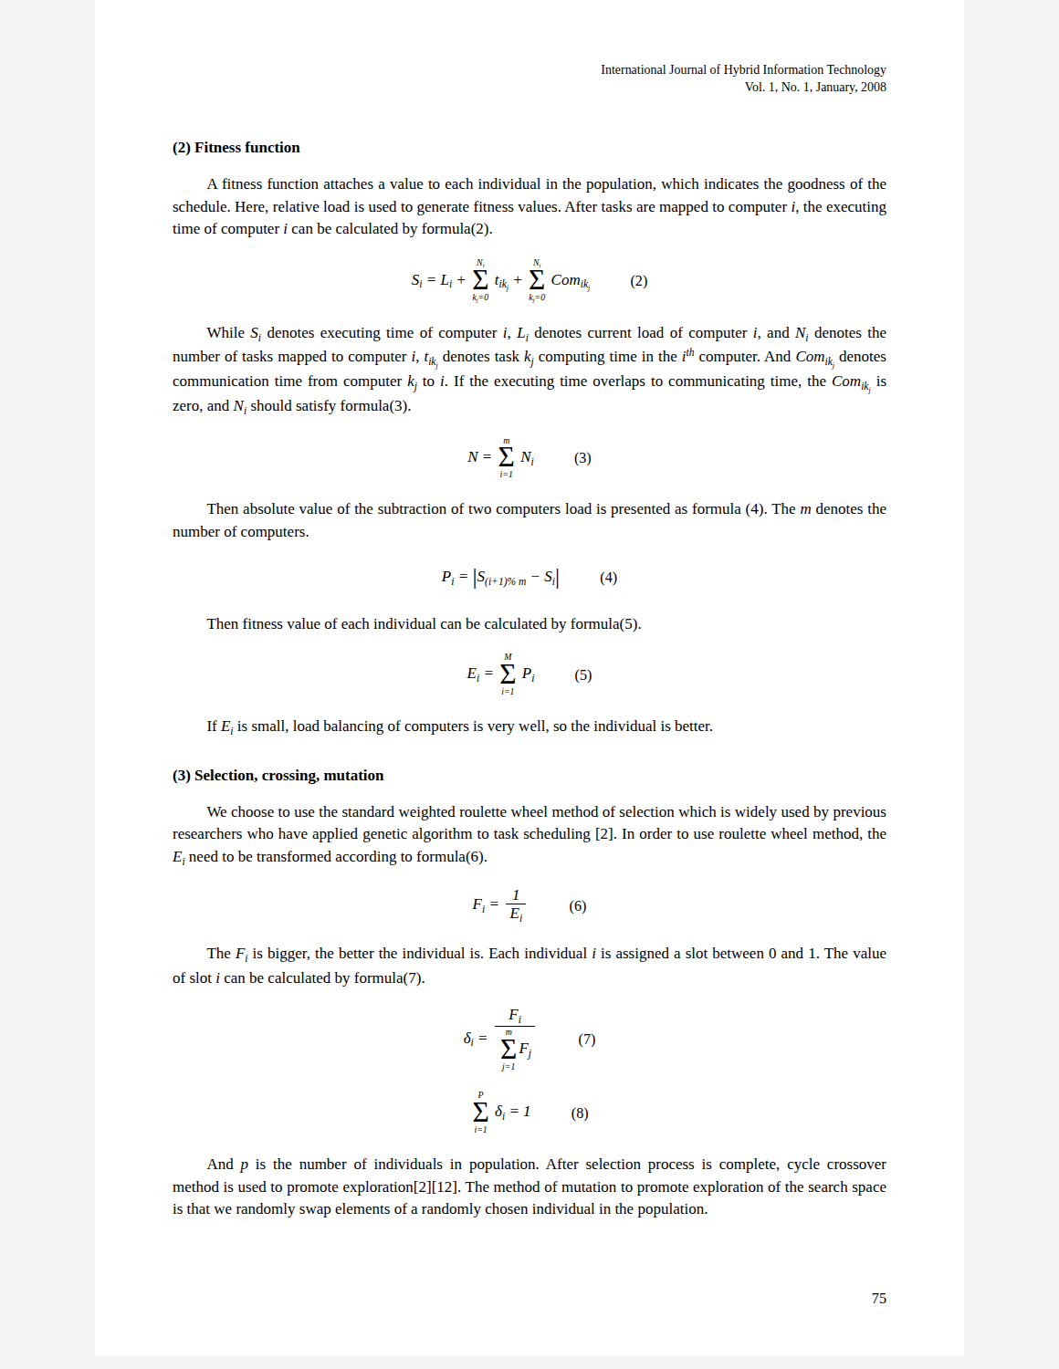International Journal of Hybrid Information Technology
Vol. 1, No. 1, January, 2008
(2) Fitness function
A fitness function attaches a value to each individual in the population, which indicates the goodness of the schedule. Here, relative load is used to generate fitness values. After tasks are mapped to computer i, the executing time of computer i can be calculated by formula(2).
Si = Li + Ni Σkj=0 tikj + Ni Σkj=0 Comikj (2)
While Si denotes executing time of computer i, Li denotes current load of computer i, and Ni denotes the number of tasks mapped to computer i, tikj denotes task kj computing time in the ith computer. And Comikj denotes communication time from computer kj to i. If the executing time overlaps to communicating time, the Comikj is zero, and Ni should satisfy formula(3).
N = mΣi=1 Ni (3)
Then absolute value of the subtraction of two computers load is presented as formula (4). The m denotes the number of computers.
Pi = |S(i+1)% m − Si| (4)
Then fitness value of each individual can be calculated by formula(5).
Ei = MΣi=1 Pi (5)
If Ei is small, load balancing of computers is very well, so the individual is better.
(3) Selection, crossing, mutation
We choose to use the standard weighted roulette wheel method of selection which is widely used by previous researchers who have applied genetic algorithm to task scheduling [2]. In order to use roulette wheel method, the Ei need to be transformed according to formula(6).
Fi = 1 Ei (6)
The Fi is bigger, the better the individual is. Each individual i is assigned a slot between 0 and 1. The value of slot i can be calculated by formula(7).
δi = Fi mΣj=1 Fj (7)
PΣi=1 δi = 1 (8)
And p is the number of individuals in population. After selection process is complete, cycle crossover method is used to promote exploration[2][12]. The method of mutation to promote exploration of the search space is that we randomly swap elements of a randomly chosen individual in the population.
75